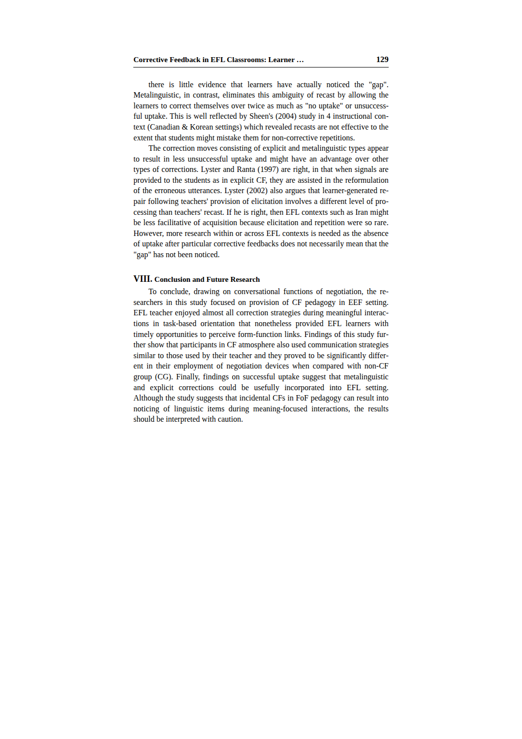Corrective Feedback in EFL Classrooms: Learner … 129
there is little evidence that learners have actually noticed the "gap". Metalinguistic, in contrast, eliminates this ambiguity of recast by allowing the learners to correct themselves over twice as much as "no uptake" or unsuccessful uptake. This is well reflected by Sheen's (2004) study in 4 instructional context (Canadian & Korean settings) which revealed recasts are not effective to the extent that students might mistake them for non-corrective repetitions.
The correction moves consisting of explicit and metalinguistic types appear to result in less unsuccessful uptake and might have an advantage over other types of corrections. Lyster and Ranta (1997) are right, in that when signals are provided to the students as in explicit CF, they are assisted in the reformulation of the erroneous utterances. Lyster (2002) also argues that learner-generated repair following teachers' provision of elicitation involves a different level of processing than teachers' recast. If he is right, then EFL contexts such as Iran might be less facilitative of acquisition because elicitation and repetition were so rare. However, more research within or across EFL contexts is needed as the absence of uptake after particular corrective feedbacks does not necessarily mean that the "gap" has not been noticed.
VIII. Conclusion and Future Research
To conclude, drawing on conversational functions of negotiation, the researchers in this study focused on provision of CF pedagogy in EEF setting. EFL teacher enjoyed almost all correction strategies during meaningful interactions in task-based orientation that nonetheless provided EFL learners with timely opportunities to perceive form-function links. Findings of this study further show that participants in CF atmosphere also used communication strategies similar to those used by their teacher and they proved to be significantly different in their employment of negotiation devices when compared with non-CF group (CG). Finally, findings on successful uptake suggest that metalinguistic and explicit corrections could be usefully incorporated into EFL setting. Although the study suggests that incidental CFs in FoF pedagogy can result into noticing of linguistic items during meaning-focused interactions, the results should be interpreted with caution.